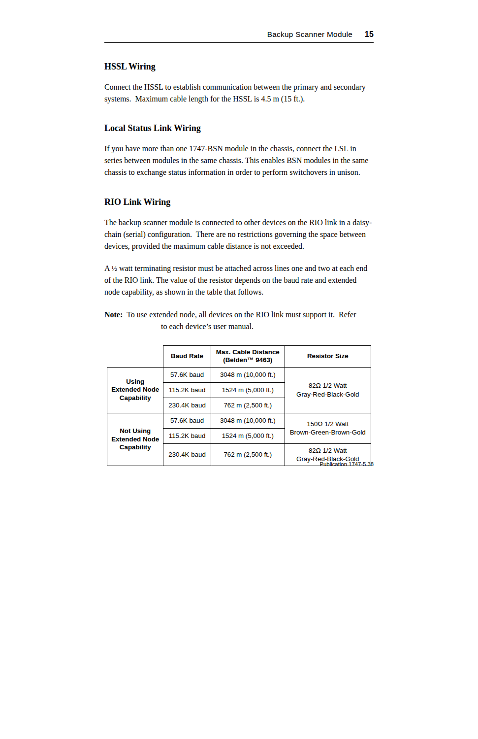Backup Scanner Module 15
HSSL Wiring
Connect the HSSL to establish communication between the primary and secondary systems. Maximum cable length for the HSSL is 4.5 m (15 ft.).
Local Status Link Wiring
If you have more than one 1747-BSN module in the chassis, connect the LSL in series between modules in the same chassis. This enables BSN modules in the same chassis to exchange status information in order to perform switchovers in unison.
RIO Link Wiring
The backup scanner module is connected to other devices on the RIO link in a daisy-chain (serial) configuration. There are no restrictions governing the space between devices, provided the maximum cable distance is not exceeded.
A ½ watt terminating resistor must be attached across lines one and two at each end of the RIO link. The value of the resistor depends on the baud rate and extended node capability, as shown in the table that follows.
Note: To use extended node, all devices on the RIO link must support it. Refer to each device’s user manual.
| | Baud Rate | Max. Cable Distance (Belden™ 9463) | Resistor Size |
| --- | --- | --- | --- |
| Using Extended Node Capability | 57.6K baud | 3048 m (10,000 ft.) | 82Ω 1/2 Watt Gray-Red-Black-Gold |
| 115.2K baud | 1524 m (5,000 ft.) |
| 230.4K baud | 762 m (2,500 ft.) |
| Not Using Extended Node Capability | 57.6K baud | 3048 m (10,000 ft.) | 150Ω 1/2 Watt Brown-Green-Brown-Gold |
| 115.2K baud | 1524 m (5,000 ft.) |
| 230.4K baud | 762 m (2,500 ft.) | 82Ω 1/2 Watt Gray-Red-Black-Gold |
Publication 1747-5.38